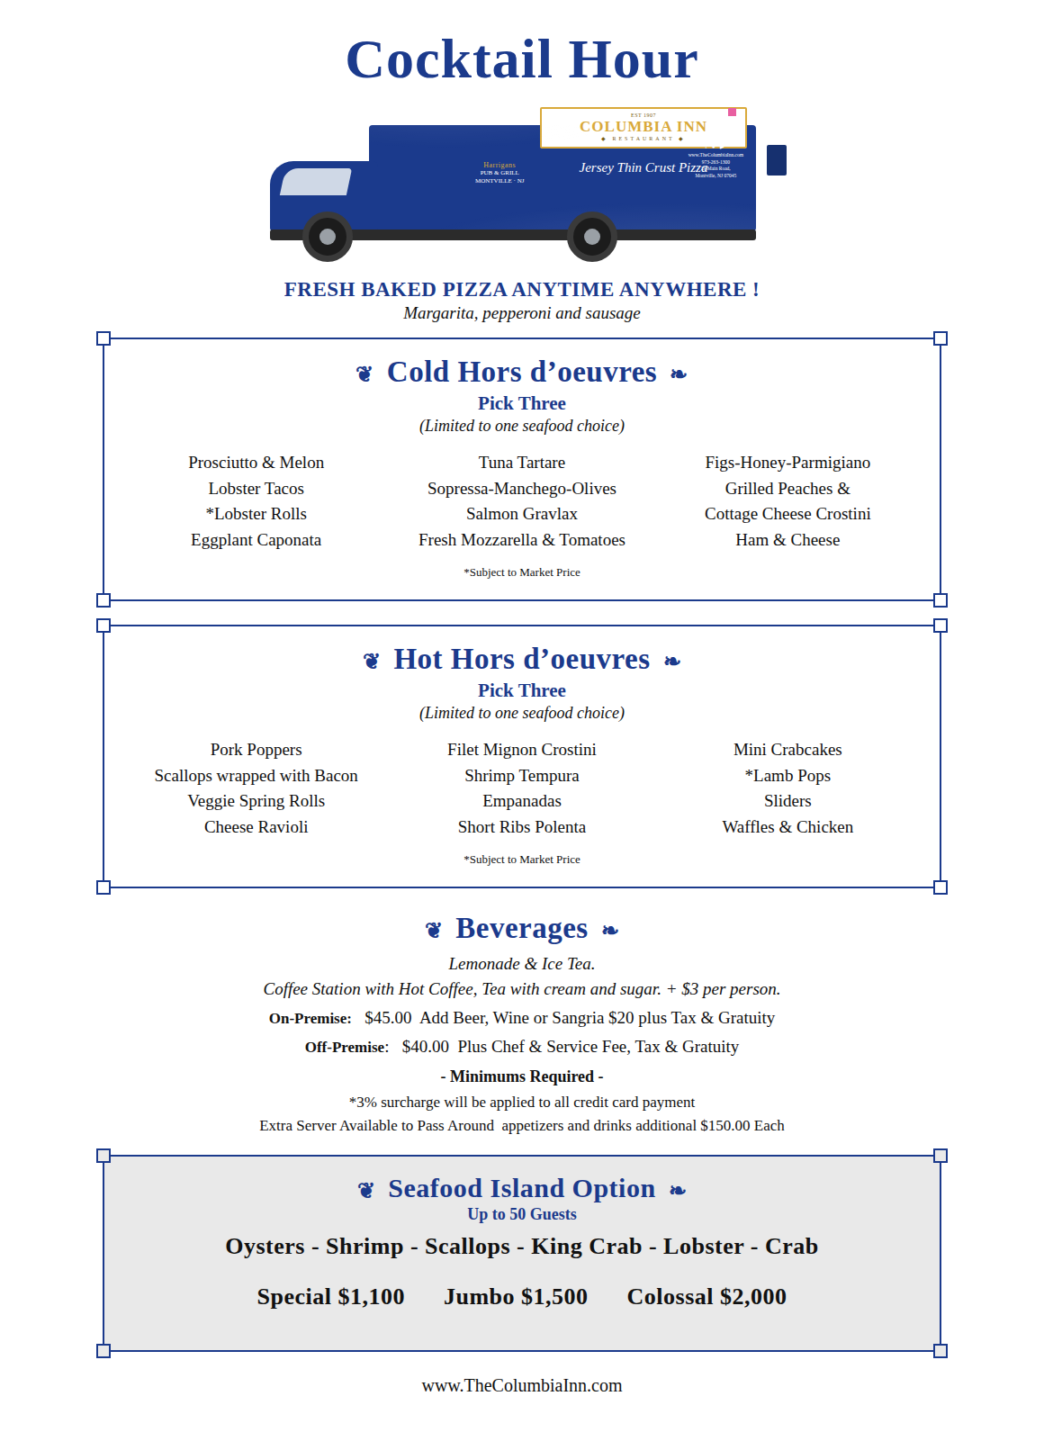Cocktail Hour
Catering
for all Occasions!
"Thin is Inn"
est 1907
COLUMBIA INN
◆ Restaurant ◆
Jersey Thin Crust Pizza
Harrigans
PUB & GRILL
MONTVILLE · NJ
f ● ▶
www.TheColumbiaInn.com
973-263-1300
29 Main Road,
Montville, NJ 07045
Fresh baked pizza anytime anywhere !
Margarita, pepperoni and sausage
❦Cold Hors d’oeuvres❧
Pick Three
(Limited to one seafood choice)
Prosciutto & Melon
Lobster Tacos
*Lobster Rolls
Eggplant Caponata
Tuna Tartare
Sopressa-Manchego-Olives
Salmon Gravlax
Fresh Mozzarella & Tomatoes
Figs-Honey-Parmigiano
Grilled Peaches &
Cottage Cheese Crostini
Ham & Cheese
*Subject to Market Price
❦Hot Hors d’oeuvres❧
Pick Three
(Limited to one seafood choice)
Pork Poppers
Scallops wrapped with Bacon
Veggie Spring Rolls
Cheese Ravioli
Filet Mignon Crostini
Shrimp Tempura
Empanadas
Short Ribs Polenta
Mini Crabcakes
*Lamb Pops
Sliders
Waffles & Chicken
*Subject to Market Price
❦Beverages❧
Lemonade & Ice Tea.
Coffee Station with Hot Coffee, Tea with cream and sugar. + $3 per person.
On-Premise: $45.00 Add Beer, Wine or Sangria $20 plus Tax & Gratuity
Off-Premise: $40.00 Plus Chef & Service Fee, Tax & Gratuity
- Minimums Required -
*3% surcharge will be applied to all credit card payment
Extra Server Available to Pass Around appetizers and drinks additional $150.00 Each
❦Seafood Island Option❧
Up to 50 Guests
Oysters - Shrimp - Scallops - King Crab - Lobster - Crab
Special $1,100 Jumbo $1,500 Colossal $2,000
www.TheColumbiaInn.com